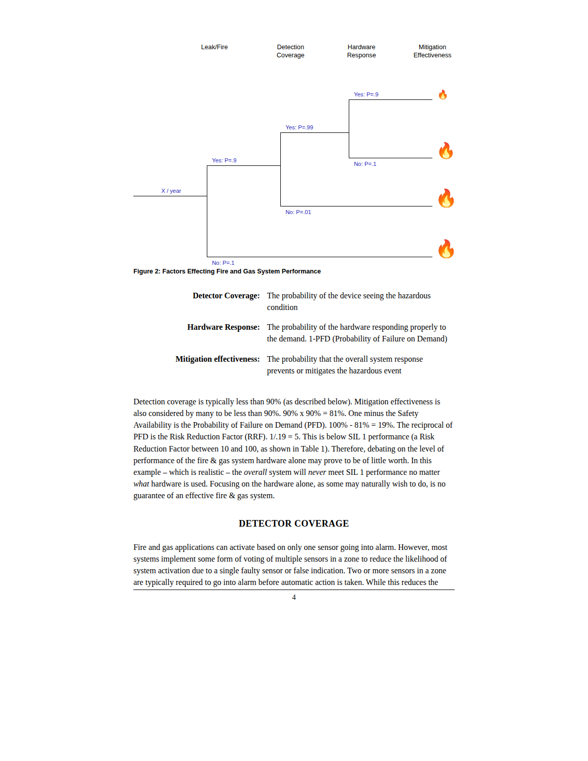Leak/Fire
Detection
Coverage
Hardware
Response
Mitigation
Effectiveness
X / year
Yes: P=.9
No: P=.1
Yes: P=.99
No: P=.01
Yes: P=.9
No: P=.1
🔥
🔥
🔥
🔥
Figure 2: Factors Effecting Fire and Gas System Performance
| Detector Coverage: | The probability of the device seeing the hazardous condition |
| Hardware Response: | The probability of the hardware responding properly to the demand. 1-PFD (Probability of Failure on Demand) |
| Mitigation effectiveness: | The probability that the overall system response prevents or mitigates the hazardous event |
Detection coverage is typically less than 90% (as described below). Mitigation effectiveness is also considered by many to be less than 90%. 90% x 90% = 81%. One minus the Safety Availability is the Probability of Failure on Demand (PFD). 100% - 81% = 19%. The reciprocal of PFD is the Risk Reduction Factor (RRF). 1/.19 = 5. This is below SIL 1 performance (a Risk Reduction Factor between 10 and 100, as shown in Table 1). Therefore, debating on the level of performance of the fire & gas system hardware alone may prove to be of little worth. In this example – which is realistic – the overall system will never meet SIL 1 performance no matter what hardware is used. Focusing on the hardware alone, as some may naturally wish to do, is no guarantee of an effective fire & gas system.
DETECTOR COVERAGE
Fire and gas applications can activate based on only one sensor going into alarm. However, most systems implement some form of voting of multiple sensors in a zone to reduce the likelihood of system activation due to a single faulty sensor or false indication. Two or more sensors in a zone are typically required to go into alarm before automatic action is taken. While this reduces the
4